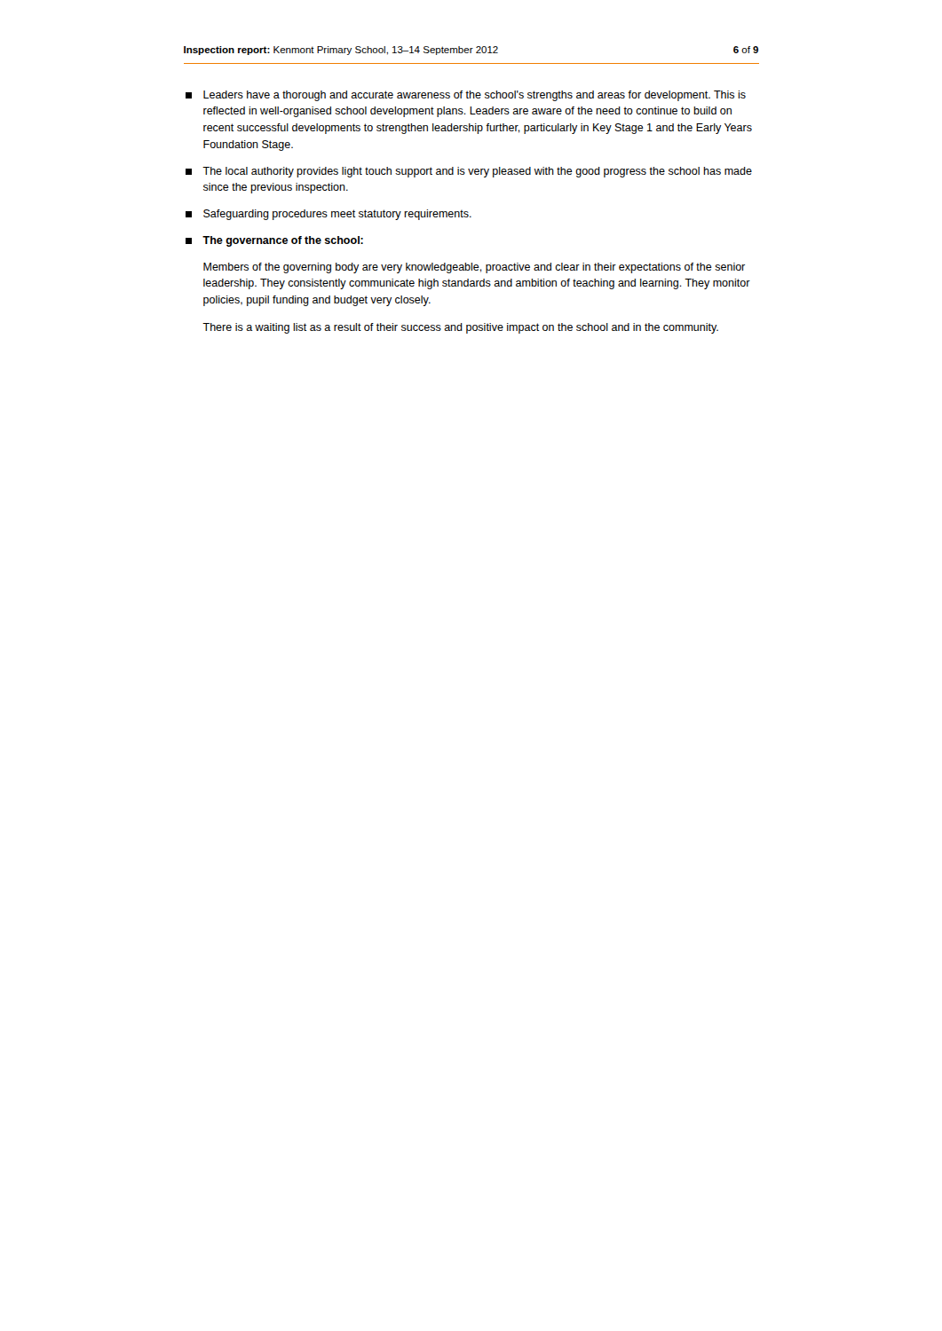Inspection report: Kenmont Primary School, 13–14 September 2012
6 of 9
Leaders have a thorough and accurate awareness of the school's strengths and areas for development. This is reflected in well-organised school development plans. Leaders are aware of the need to continue to build on recent successful developments to strengthen leadership further, particularly in Key Stage 1 and the Early Years Foundation Stage.
The local authority provides light touch support and is very pleased with the good progress the school has made since the previous inspection.
Safeguarding procedures meet statutory requirements.
The governance of the school:
Members of the governing body are very knowledgeable, proactive and clear in their expectations of the senior leadership. They consistently communicate high standards and ambition of teaching and learning. They monitor policies, pupil funding and budget very closely.
There is a waiting list as a result of their success and positive impact on the school and in the community.